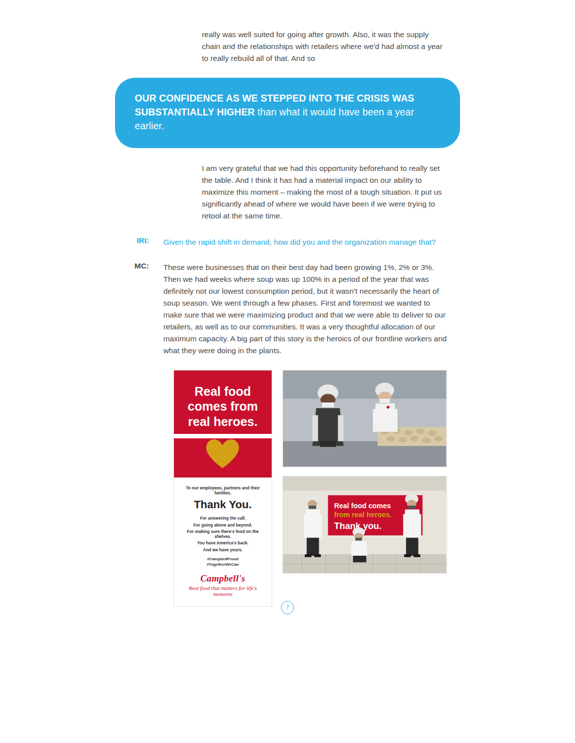really was well suited for going after growth. Also, it was the supply chain and the relationships with retailers where we'd had almost a year to really rebuild all of that. And so
OUR CONFIDENCE AS WE STEPPED INTO THE CRISIS WAS SUBSTANTIALLY HIGHER than what it would have been a year earlier.
I am very grateful that we had this opportunity beforehand to really set the table. And I think it has had a material impact on our ability to maximize this moment – making the most of a tough situation. It put us significantly ahead of where we would have been if we were trying to retool at the same time.
IRI:
Given the rapid shift in demand, how did you and the organization manage that?
MC:
These were businesses that on their best day had been growing 1%, 2% or 3%. Then we had weeks where soup was up 100% in a period of the year that was definitely not our lowest consumption period, but it wasn't necessarily the heart of soup season. We went through a few phases. First and foremost we wanted to make sure that we were maximizing product and that we were able to deliver to our retailers, as well as to our communities. It was a very thoughtful allocation of our maximum capacity. A big part of this story is the heroics of our frontline workers and what they were doing in the plants.
Real food
comes from
real heroes.
To our employees, partners and their families,
Thank You.
For answering the call.
For going above and beyond.
For making sure there's food on the shelves.
You have America's back.
And we have yours.
#CampbellProud
#TogetherWeCan
Campbell's
Real food that matters for life's moments
Real food comes from real heroes. Thank you.
7